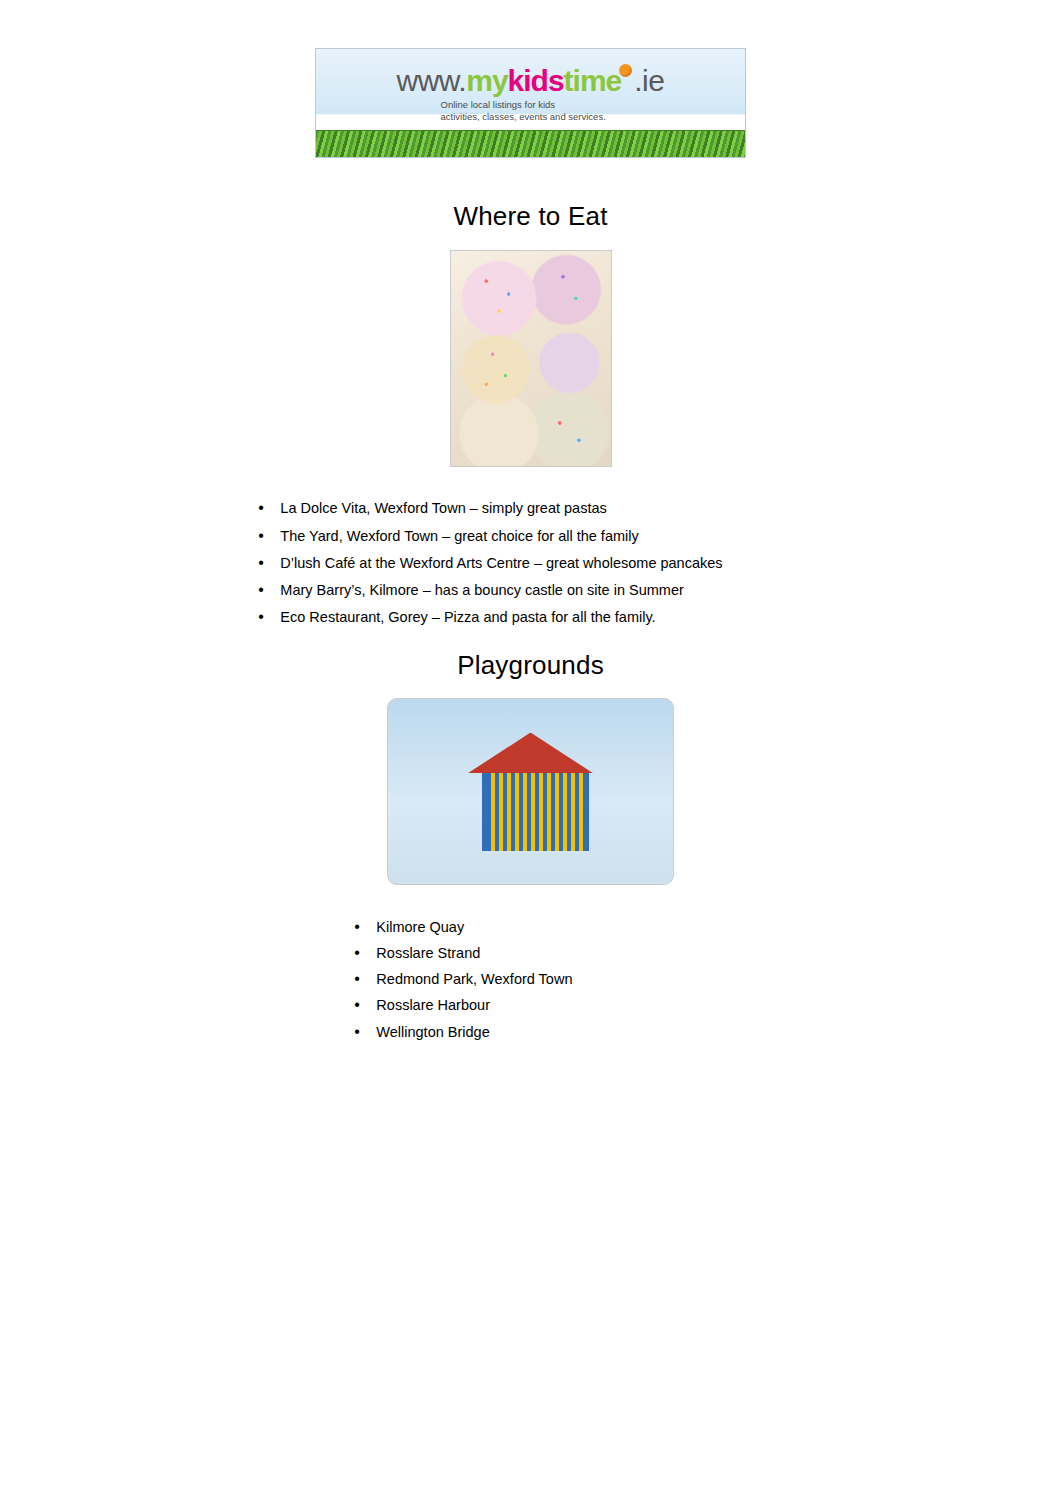www. my kids time .ie
Online local listings for kids
activities, classes, events and services.
Where to Eat
La Dolce Vita, Wexford Town – simply great pastas
The Yard, Wexford Town – great choice for all the family
D’lush Café at the Wexford Arts Centre – great wholesome pancakes
Mary Barry’s, Kilmore – has a bouncy castle on site in Summer
Eco Restaurant, Gorey – Pizza and pasta for all the family.
Playgrounds
Kilmore Quay
Rosslare Strand
Redmond Park, Wexford Town
Rosslare Harbour
Wellington Bridge